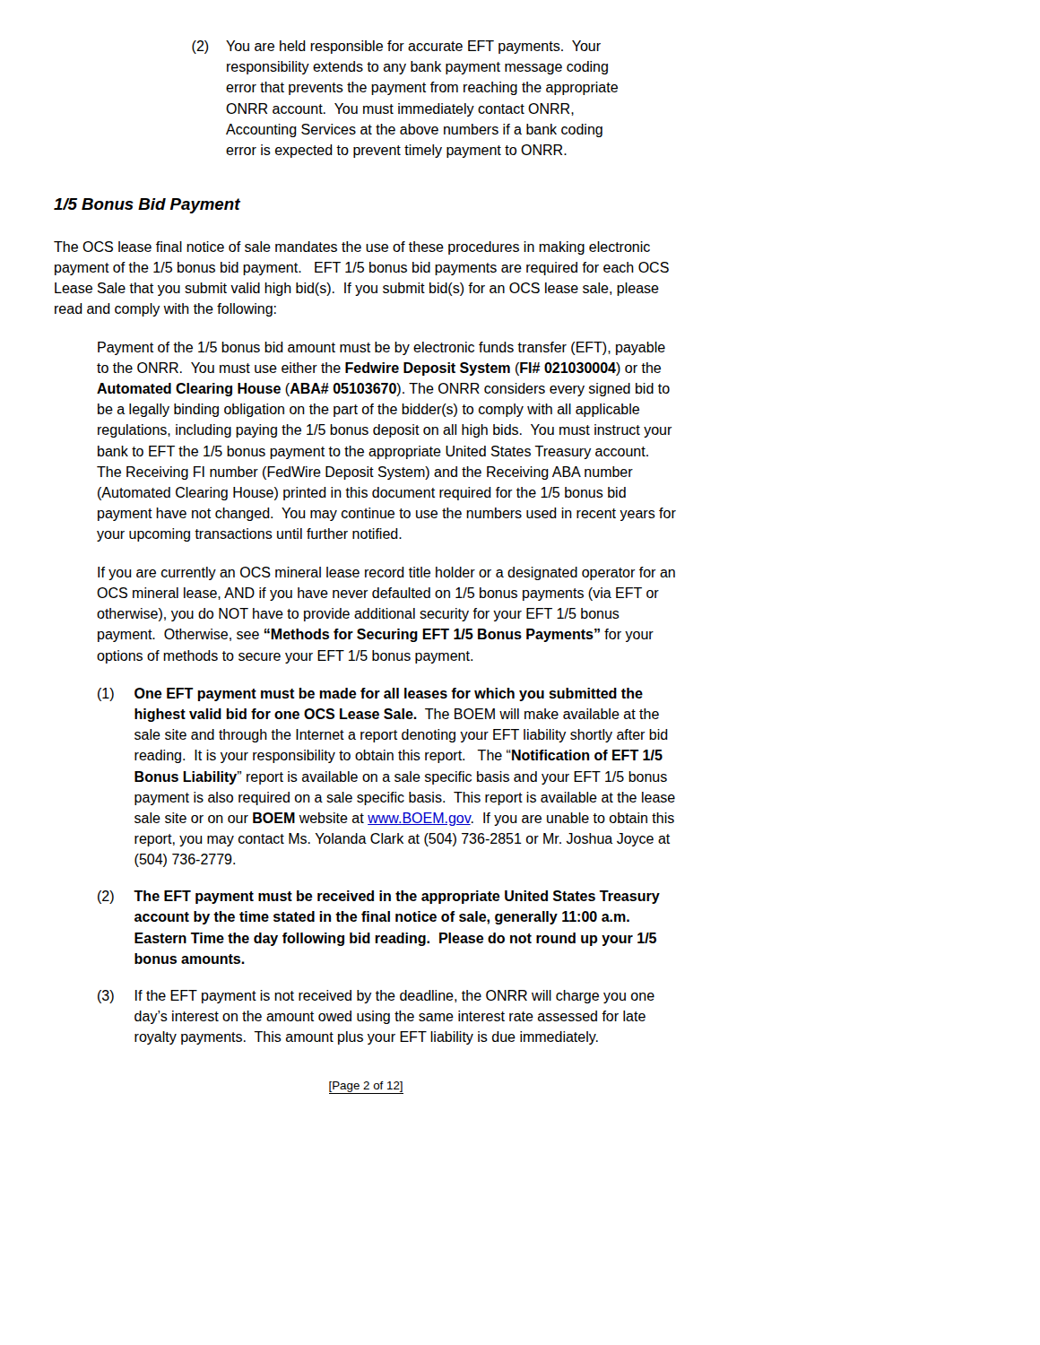(2)
You are held responsible for accurate EFT payments. Your responsibility extends to any bank payment message coding error that prevents the payment from reaching the appropriate ONRR account. You must immediately contact ONRR, Accounting Services at the above numbers if a bank coding error is expected to prevent timely payment to ONRR.
1/5 Bonus Bid Payment
The OCS lease final notice of sale mandates the use of these procedures in making electronic payment of the 1/5 bonus bid payment. EFT 1/5 bonus bid payments are required for each OCS Lease Sale that you submit valid high bid(s). If you submit bid(s) for an OCS lease sale, please read and comply with the following:
Payment of the 1/5 bonus bid amount must be by electronic funds transfer (EFT), payable to the ONRR. You must use either the Fedwire Deposit System (FI# 021030004) or the Automated Clearing House (ABA# 05103670). The ONRR considers every signed bid to be a legally binding obligation on the part of the bidder(s) to comply with all applicable regulations, including paying the 1/5 bonus deposit on all high bids. You must instruct your bank to EFT the 1/5 bonus payment to the appropriate United States Treasury account. The Receiving FI number (FedWire Deposit System) and the Receiving ABA number (Automated Clearing House) printed in this document required for the 1/5 bonus bid payment have not changed. You may continue to use the numbers used in recent years for your upcoming transactions until further notified.
If you are currently an OCS mineral lease record title holder or a designated operator for an OCS mineral lease, AND if you have never defaulted on 1/5 bonus payments (via EFT or otherwise), you do NOT have to provide additional security for your EFT 1/5 bonus payment. Otherwise, see “Methods for Securing EFT 1/5 Bonus Payments” for your options of methods to secure your EFT 1/5 bonus payment.
(1)
One EFT payment must be made for all leases for which you submitted the highest valid bid for one OCS Lease Sale. The BOEM will make available at the sale site and through the Internet a report denoting your EFT liability shortly after bid reading. It is your responsibility to obtain this report. The “Notification of EFT 1/5 Bonus Liability” report is available on a sale specific basis and your EFT 1/5 bonus payment is also required on a sale specific basis. This report is available at the lease sale site or on our BOEM website at www.BOEM.gov. If you are unable to obtain this report, you may contact Ms. Yolanda Clark at (504) 736-2851 or Mr. Joshua Joyce at (504) 736-2779.
(2)
The EFT payment must be received in the appropriate United States Treasury account by the time stated in the final notice of sale, generally 11:00 a.m. Eastern Time the day following bid reading. Please do not round up your 1/5 bonus amounts.
(3)
If the EFT payment is not received by the deadline, the ONRR will charge you one day’s interest on the amount owed using the same interest rate assessed for late royalty payments. This amount plus your EFT liability is due immediately.
[Page 2 of 12]